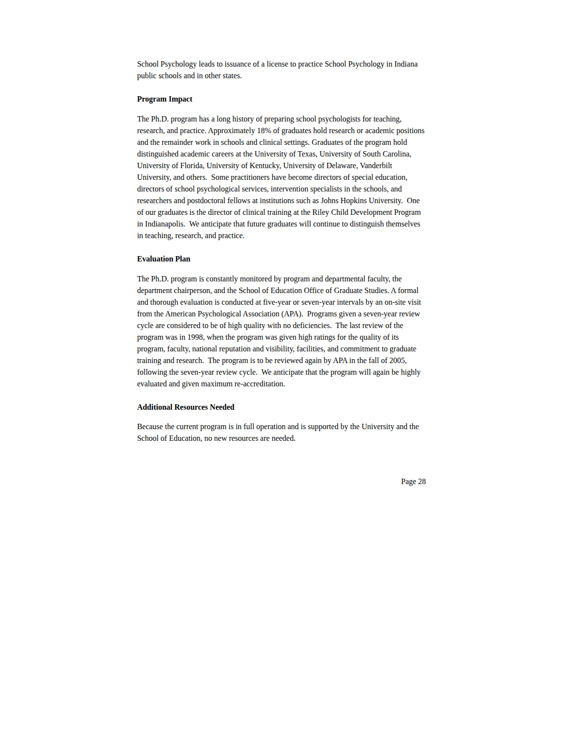School Psychology leads to issuance of a license to practice School Psychology in Indiana public schools and in other states.
Program Impact
The Ph.D. program has a long history of preparing school psychologists for teaching, research, and practice. Approximately 18% of graduates hold research or academic positions and the remainder work in schools and clinical settings. Graduates of the program hold distinguished academic careers at the University of Texas, University of South Carolina, University of Florida, University of Kentucky, University of Delaware, Vanderbilt University, and others. Some practitioners have become directors of special education, directors of school psychological services, intervention specialists in the schools, and researchers and postdoctoral fellows at institutions such as Johns Hopkins University. One of our graduates is the director of clinical training at the Riley Child Development Program in Indianapolis. We anticipate that future graduates will continue to distinguish themselves in teaching, research, and practice.
Evaluation Plan
The Ph.D. program is constantly monitored by program and departmental faculty, the department chairperson, and the School of Education Office of Graduate Studies. A formal and thorough evaluation is conducted at five-year or seven-year intervals by an on-site visit from the American Psychological Association (APA). Programs given a seven-year review cycle are considered to be of high quality with no deficiencies. The last review of the program was in 1998, when the program was given high ratings for the quality of its program, faculty, national reputation and visibility, facilities, and commitment to graduate training and research. The program is to be reviewed again by APA in the fall of 2005, following the seven-year review cycle. We anticipate that the program will again be highly evaluated and given maximum re-accreditation.
Additional Resources Needed
Because the current program is in full operation and is supported by the University and the School of Education, no new resources are needed.
Page 28